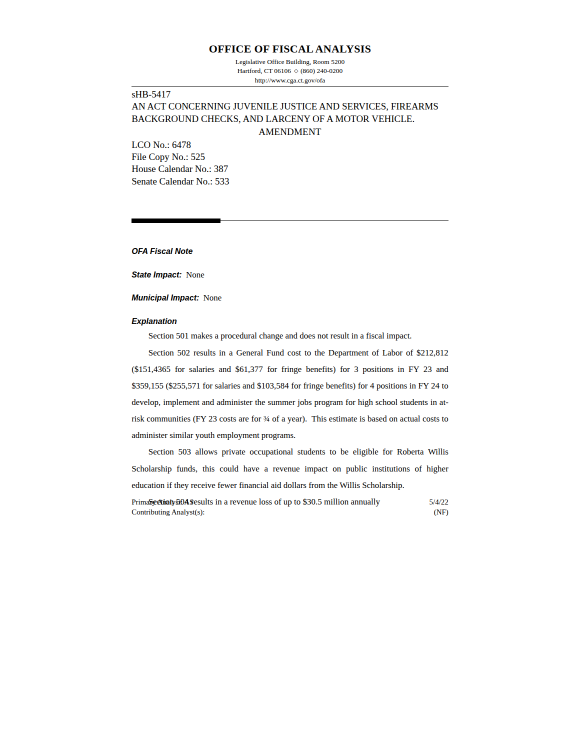OFFICE OF FISCAL ANALYSIS
Legislative Office Building, Room 5200
Hartford, CT 06106 ◇ (860) 240-0200
http://www.cga.ct.gov/ofa
sHB-5417
AN ACT CONCERNING JUVENILE JUSTICE AND SERVICES, FIREARMS BACKGROUND CHECKS, AND LARCENY OF A MOTOR VEHICLE.
AMENDMENT
LCO No.: 6478
File Copy No.: 525
House Calendar No.: 387
Senate Calendar No.: 533
OFA Fiscal Note
State Impact: None
Municipal Impact: None
Explanation
Section 501 makes a procedural change and does not result in a fiscal impact.
Section 502 results in a General Fund cost to the Department of Labor of $212,812 ($151,4365 for salaries and $61,377 for fringe benefits) for 3 positions in FY 23 and $359,155 ($255,571 for salaries and $103,584 for fringe benefits) for 4 positions in FY 24 to develop, implement and administer the summer jobs program for high school students in at-risk communities (FY 23 costs are for ¾ of a year). This estimate is based on actual costs to administer similar youth employment programs.
Section 503 allows private occupational students to be eligible for Roberta Willis Scholarship funds, this could have a revenue impact on public institutions of higher education if they receive fewer financial aid dollars from the Willis Scholarship.
Section 504 results in a revenue loss of up to $30.5 million annually
Primary Analyst: AS
5/4/22
Contributing Analyst(s):
(NF)